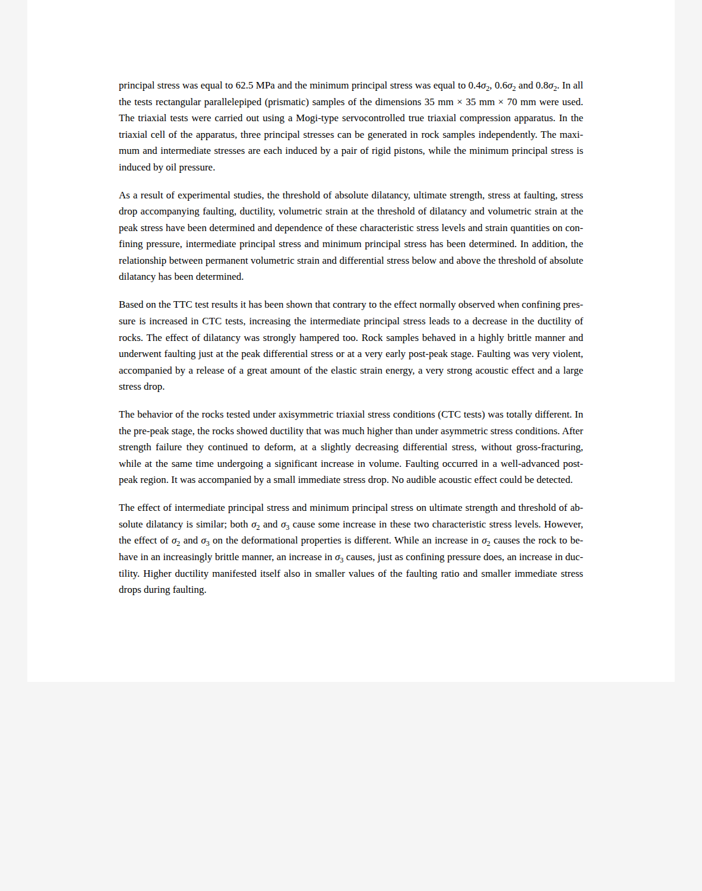principal stress was equal to 62.5 MPa and the minimum principal stress was equal to 0.4σ2, 0.6σ2 and 0.8σ2. In all the tests rectangular parallelepiped (prismatic) samples of the dimensions 35 mm × 35 mm × 70 mm were used. The triaxial tests were carried out using a Mogi-type servocontrolled true triaxial compression apparatus. In the triaxial cell of the apparatus, three principal stresses can be generated in rock samples independently. The maximum and intermediate stresses are each induced by a pair of rigid pistons, while the minimum principal stress is induced by oil pressure.
As a result of experimental studies, the threshold of absolute dilatancy, ultimate strength, stress at faulting, stress drop accompanying faulting, ductility, volumetric strain at the threshold of dilatancy and volumetric strain at the peak stress have been determined and dependence of these characteristic stress levels and strain quantities on confining pressure, intermediate principal stress and minimum principal stress has been determined. In addition, the relationship between permanent volumetric strain and differential stress below and above the threshold of absolute dilatancy has been determined.
Based on the TTC test results it has been shown that contrary to the effect normally observed when confining pressure is increased in CTC tests, increasing the intermediate principal stress leads to a decrease in the ductility of rocks. The effect of dilatancy was strongly hampered too. Rock samples behaved in a highly brittle manner and underwent faulting just at the peak differential stress or at a very early post-peak stage. Faulting was very violent, accompanied by a release of a great amount of the elastic strain energy, a very strong acoustic effect and a large stress drop.
The behavior of the rocks tested under axisymmetric triaxial stress conditions (CTC tests) was totally different. In the pre-peak stage, the rocks showed ductility that was much higher than under asymmetric stress conditions. After strength failure they continued to deform, at a slightly decreasing differential stress, without gross-fracturing, while at the same time undergoing a significant increase in volume. Faulting occurred in a well-advanced post-peak region. It was accompanied by a small immediate stress drop. No audible acoustic effect could be detected.
The effect of intermediate principal stress and minimum principal stress on ultimate strength and threshold of absolute dilatancy is similar; both σ2 and σ3 cause some increase in these two characteristic stress levels. However, the effect of σ2 and σ3 on the deformational properties is different. While an increase in σ2 causes the rock to behave in an increasingly brittle manner, an increase in σ3 causes, just as confining pressure does, an increase in ductility. Higher ductility manifested itself also in smaller values of the faulting ratio and smaller immediate stress drops during faulting.